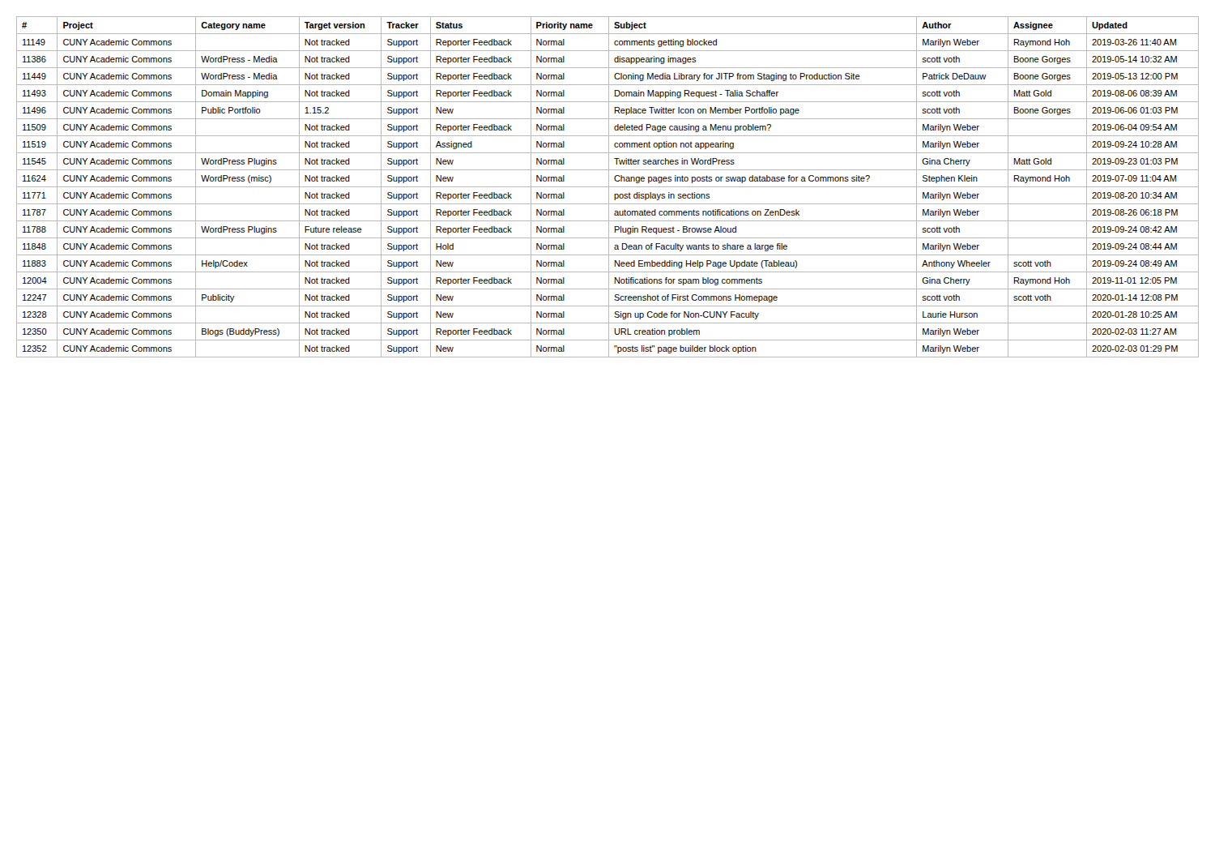| # | Project | Category name | Target version | Tracker | Status | Priority name | Subject | Author | Assignee | Updated |
| --- | --- | --- | --- | --- | --- | --- | --- | --- | --- | --- |
| 11149 | CUNY Academic Commons | | Not tracked | Support | Reporter Feedback | Normal | comments getting blocked | Marilyn Weber | Raymond Hoh | 2019-03-26 11:40 AM |
| 11386 | CUNY Academic Commons | WordPress - Media | Not tracked | Support | Reporter Feedback | Normal | disappearing images | scott voth | Boone Gorges | 2019-05-14 10:32 AM |
| 11449 | CUNY Academic Commons | WordPress - Media | Not tracked | Support | Reporter Feedback | Normal | Cloning Media Library for JITP from Staging to Production Site | Patrick DeDauw | Boone Gorges | 2019-05-13 12:00 PM |
| 11493 | CUNY Academic Commons | Domain Mapping | Not tracked | Support | Reporter Feedback | Normal | Domain Mapping Request - Talia Schaffer | scott voth | Matt Gold | 2019-08-06 08:39 AM |
| 11496 | CUNY Academic Commons | Public Portfolio | 1.15.2 | Support | New | Normal | Replace Twitter Icon on Member Portfolio page | scott voth | Boone Gorges | 2019-06-06 01:03 PM |
| 11509 | CUNY Academic Commons | | Not tracked | Support | Reporter Feedback | Normal | deleted Page causing a Menu problem? | Marilyn Weber | | 2019-06-04 09:54 AM |
| 11519 | CUNY Academic Commons | | Not tracked | Support | Assigned | Normal | comment option not appearing | Marilyn Weber | | 2019-09-24 10:28 AM |
| 11545 | CUNY Academic Commons | WordPress Plugins | Not tracked | Support | New | Normal | Twitter searches in WordPress | Gina Cherry | Matt Gold | 2019-09-23 01:03 PM |
| 11624 | CUNY Academic Commons | WordPress (misc) | Not tracked | Support | New | Normal | Change pages into posts or swap database for a Commons site? | Stephen Klein | Raymond Hoh | 2019-07-09 11:04 AM |
| 11771 | CUNY Academic Commons | | Not tracked | Support | Reporter Feedback | Normal | post displays in sections | Marilyn Weber | | 2019-08-20 10:34 AM |
| 11787 | CUNY Academic Commons | | Not tracked | Support | Reporter Feedback | Normal | automated comments notifications on ZenDesk | Marilyn Weber | | 2019-08-26 06:18 PM |
| 11788 | CUNY Academic Commons | WordPress Plugins | Future release | Support | Reporter Feedback | Normal | Plugin Request - Browse Aloud | scott voth | | 2019-09-24 08:42 AM |
| 11848 | CUNY Academic Commons | | Not tracked | Support | Hold | Normal | a Dean of Faculty wants to share a large file | Marilyn Weber | | 2019-09-24 08:44 AM |
| 11883 | CUNY Academic Commons | Help/Codex | Not tracked | Support | New | Normal | Need Embedding Help Page Update (Tableau) | Anthony Wheeler | scott voth | 2019-09-24 08:49 AM |
| 12004 | CUNY Academic Commons | | Not tracked | Support | Reporter Feedback | Normal | Notifications for spam blog comments | Gina Cherry | Raymond Hoh | 2019-11-01 12:05 PM |
| 12247 | CUNY Academic Commons | Publicity | Not tracked | Support | New | Normal | Screenshot of First Commons Homepage | scott voth | scott voth | 2020-01-14 12:08 PM |
| 12328 | CUNY Academic Commons | | Not tracked | Support | New | Normal | Sign up Code for Non-CUNY Faculty | Laurie Hurson | | 2020-01-28 10:25 AM |
| 12350 | CUNY Academic Commons | Blogs (BuddyPress) | Not tracked | Support | Reporter Feedback | Normal | URL creation problem | Marilyn Weber | | 2020-02-03 11:27 AM |
| 12352 | CUNY Academic Commons | | Not tracked | Support | New | Normal | "posts list" page builder block option | Marilyn Weber | | 2020-02-03 01:29 PM |